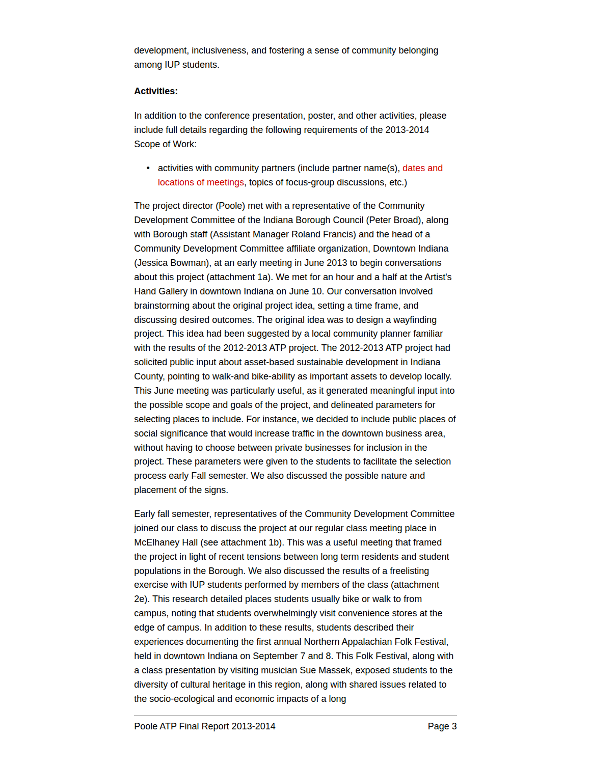development, inclusiveness, and fostering a sense of community belonging among IUP students.
Activities:
In addition to the conference presentation, poster, and other activities, please include full details regarding the following requirements of the 2013-2014 Scope of Work:
activities with community partners (include partner name(s), dates and locations of meetings, topics of focus-group discussions, etc.)
The project director (Poole) met with a representative of the Community Development Committee of the Indiana Borough Council (Peter Broad), along with Borough staff (Assistant Manager Roland Francis) and the head of a Community Development Committee affiliate organization, Downtown Indiana (Jessica Bowman), at an early meeting in June 2013 to begin conversations about this project (attachment 1a). We met for an hour and a half at the Artist's Hand Gallery in downtown Indiana on June 10. Our conversation involved brainstorming about the original project idea, setting a time frame, and discussing desired outcomes. The original idea was to design a wayfinding project. This idea had been suggested by a local community planner familiar with the results of the 2012-2013 ATP project. The 2012-2013 ATP project had solicited public input about asset-based sustainable development in Indiana County, pointing to walk-and bike-ability as important assets to develop locally. This June meeting was particularly useful, as it generated meaningful input into the possible scope and goals of the project, and delineated parameters for selecting places to include. For instance, we decided to include public places of social significance that would increase traffic in the downtown business area, without having to choose between private businesses for inclusion in the project. These parameters were given to the students to facilitate the selection process early Fall semester. We also discussed the possible nature and placement of the signs.
Early fall semester, representatives of the Community Development Committee joined our class to discuss the project at our regular class meeting place in McElhaney Hall (see attachment 1b). This was a useful meeting that framed the project in light of recent tensions between long term residents and student populations in the Borough. We also discussed the results of a freelisting exercise with IUP students performed by members of the class (attachment 2e). This research detailed places students usually bike or walk to from campus, noting that students overwhelmingly visit convenience stores at the edge of campus. In addition to these results, students described their experiences documenting the first annual Northern Appalachian Folk Festival, held in downtown Indiana on September 7 and 8. This Folk Festival, along with a class presentation by visiting musician Sue Massek, exposed students to the diversity of cultural heritage in this region, along with shared issues related to the socio-ecological and economic impacts of a long
Poole ATP Final Report 2013-2014 Page 3